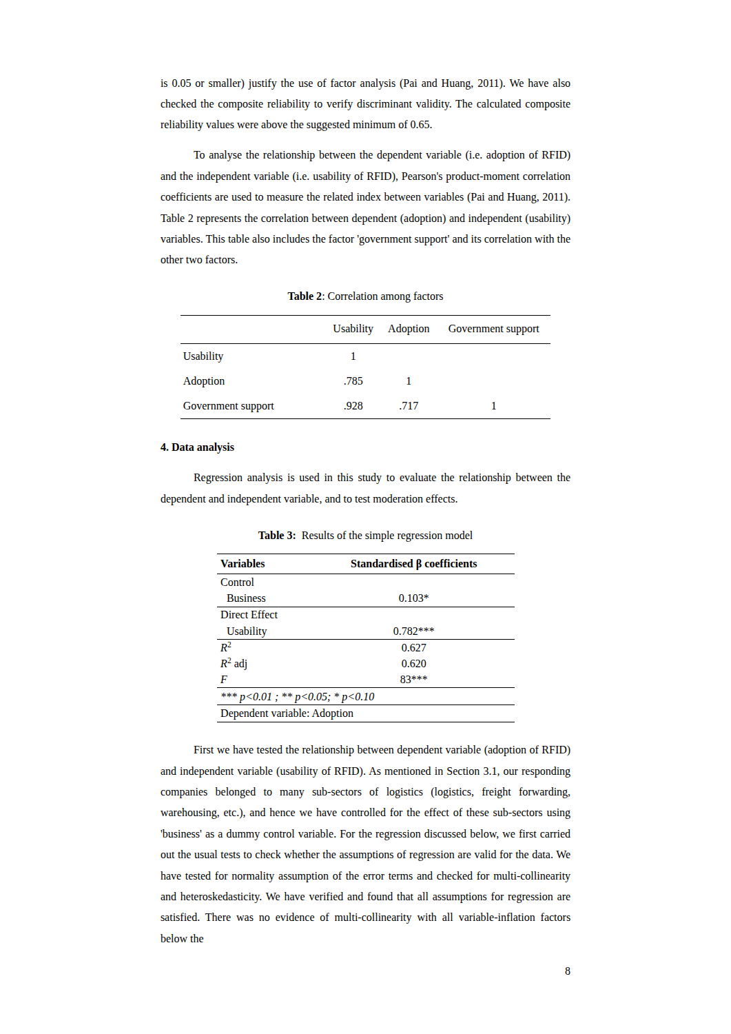is 0.05 or smaller) justify the use of factor analysis (Pai and Huang, 2011). We have also checked the composite reliability to verify discriminant validity. The calculated composite reliability values were above the suggested minimum of 0.65.
To analyse the relationship between the dependent variable (i.e. adoption of RFID) and the independent variable (i.e. usability of RFID), Pearson's product-moment correlation coefficients are used to measure the related index between variables (Pai and Huang, 2011). Table 2 represents the correlation between dependent (adoption) and independent (usability) variables. This table also includes the factor 'government support' and its correlation with the other two factors.
Table 2: Correlation among factors
| | Usability | Adoption | Government support |
| --- | --- | --- | --- |
| Usability | 1 | | |
| Adoption | .785 | 1 | |
| Government support | .928 | .717 | 1 |
4. Data analysis
Regression analysis is used in this study to evaluate the relationship between the dependent and independent variable, and to test moderation effects.
Table 3: Results of the simple regression model
| Variables | Standardised β coefficients |
| --- | --- |
| Control | |
| Business | 0.103* |
| Direct Effect | |
| Usability | 0.782*** |
| R 2 | 0.627 |
| R 2 adj | 0.620 |
| F | 83*** |
| *** p<0.01 ; ** p<0.05; * p<0.10 |
| Dependent variable: Adoption |
First we have tested the relationship between dependent variable (adoption of RFID) and independent variable (usability of RFID). As mentioned in Section 3.1, our responding companies belonged to many sub-sectors of logistics (logistics, freight forwarding, warehousing, etc.), and hence we have controlled for the effect of these sub-sectors using 'business' as a dummy control variable. For the regression discussed below, we first carried out the usual tests to check whether the assumptions of regression are valid for the data. We have tested for normality assumption of the error terms and checked for multi-collinearity and heteroskedasticity. We have verified and found that all assumptions for regression are satisfied. There was no evidence of multi-collinearity with all variable-inflation factors below the
8